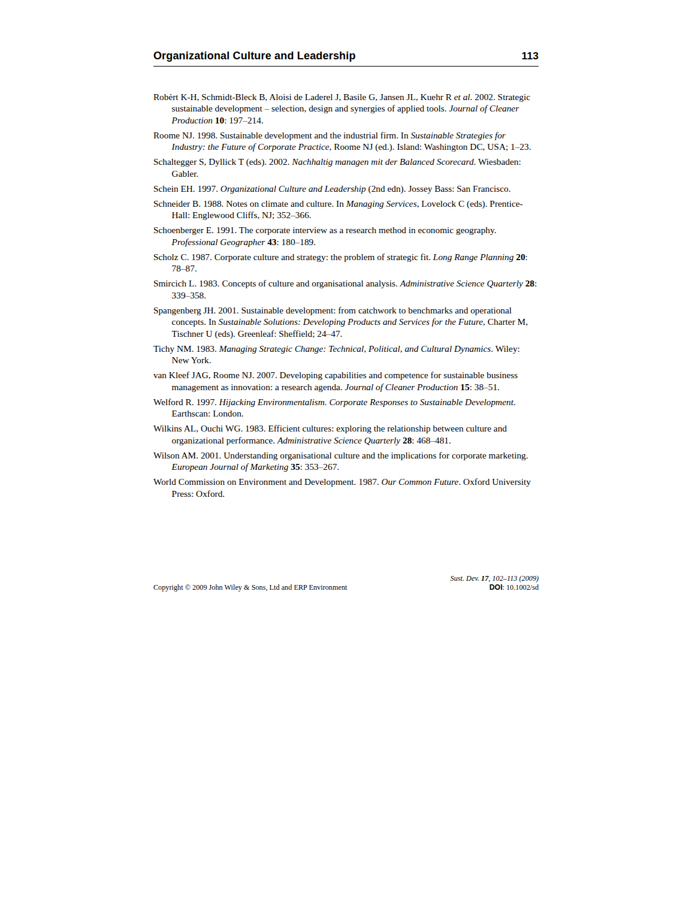Organizational Culture and Leadership 113
Robèrt K-H, Schmidt-Bleck B, Aloisi de Laderel J, Basile G, Jansen JL, Kuehr R et al. 2002. Strategic sustainable development – selection, design and synergies of applied tools. Journal of Cleaner Production 10: 197–214.
Roome NJ. 1998. Sustainable development and the industrial firm. In Sustainable Strategies for Industry: the Future of Corporate Practice, Roome NJ (ed.). Island: Washington DC, USA; 1–23.
Schaltegger S, Dyllick T (eds). 2002. Nachhaltig managen mit der Balanced Scorecard. Wiesbaden: Gabler.
Schein EH. 1997. Organizational Culture and Leadership (2nd edn). Jossey Bass: San Francisco.
Schneider B. 1988. Notes on climate and culture. In Managing Services, Lovelock C (eds). Prentice-Hall: Englewood Cliffs, NJ; 352–366.
Schoenberger E. 1991. The corporate interview as a research method in economic geography. Professional Geographer 43: 180–189.
Scholz C. 1987. Corporate culture and strategy: the problem of strategic fit. Long Range Planning 20: 78–87.
Smircich L. 1983. Concepts of culture and organisational analysis. Administrative Science Quarterly 28: 339–358.
Spangenberg JH. 2001. Sustainable development: from catchwork to benchmarks and operational concepts. In Sustainable Solutions: Developing Products and Services for the Future, Charter M, Tischner U (eds). Greenleaf: Sheffield; 24–47.
Tichy NM. 1983. Managing Strategic Change: Technical, Political, and Cultural Dynamics. Wiley: New York.
van Kleef JAG, Roome NJ. 2007. Developing capabilities and competence for sustainable business management as innovation: a research agenda. Journal of Cleaner Production 15: 38–51.
Welford R. 1997. Hijacking Environmentalism. Corporate Responses to Sustainable Development. Earthscan: London.
Wilkins AL, Ouchi WG. 1983. Efficient cultures: exploring the relationship between culture and organizational performance. Administrative Science Quarterly 28: 468–481.
Wilson AM. 2001. Understanding organisational culture and the implications for corporate marketing. European Journal of Marketing 35: 353–267.
World Commission on Environment and Development. 1987. Our Common Future. Oxford University Press: Oxford.
Copyright © 2009 John Wiley & Sons, Ltd and ERP Environment
Sust. Dev. 17, 102–113 (2009)
DOI: 10.1002/sd